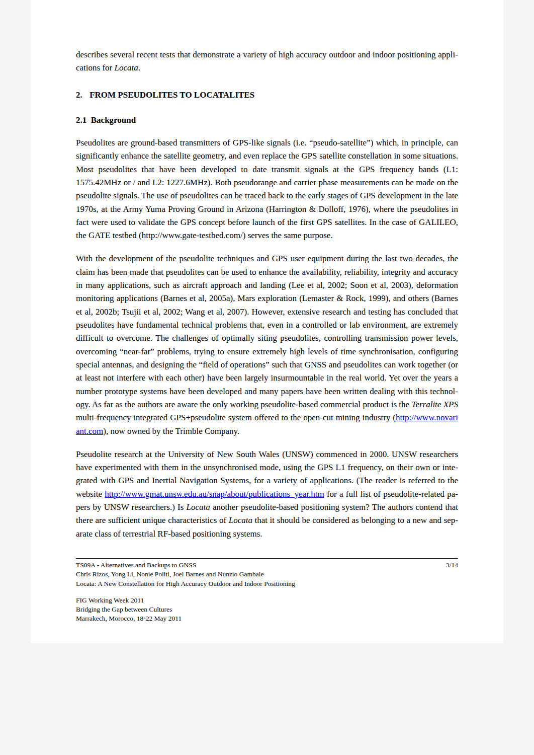describes several recent tests that demonstrate a variety of high accuracy outdoor and indoor positioning applications for Locata.
2. FROM PSEUDOLITES TO LOCATALITES
2.1 Background
Pseudolites are ground-based transmitters of GPS-like signals (i.e. “pseudo-satellite”) which, in principle, can significantly enhance the satellite geometry, and even replace the GPS satellite constellation in some situations. Most pseudolites that have been developed to date transmit signals at the GPS frequency bands (L1: 1575.42MHz or / and L2: 1227.6MHz). Both pseudorange and carrier phase measurements can be made on the pseudolite signals. The use of pseudolites can be traced back to the early stages of GPS development in the late 1970s, at the Army Yuma Proving Ground in Arizona (Harrington & Dolloff, 1976), where the pseudolites in fact were used to validate the GPS concept before launch of the first GPS satellites. In the case of GALILEO, the GATE testbed (http://www.gate-testbed.com/) serves the same purpose.
With the development of the pseudolite techniques and GPS user equipment during the last two decades, the claim has been made that pseudolites can be used to enhance the availability, reliability, integrity and accuracy in many applications, such as aircraft approach and landing (Lee et al, 2002; Soon et al, 2003), deformation monitoring applications (Barnes et al, 2005a), Mars exploration (Lemaster & Rock, 1999), and others (Barnes et al, 2002b; Tsujii et al, 2002; Wang et al, 2007). However, extensive research and testing has concluded that pseudolites have fundamental technical problems that, even in a controlled or lab environment, are extremely difficult to overcome. The challenges of optimally siting pseudolites, controlling transmission power levels, overcoming “near-far” problems, trying to ensure extremely high levels of time synchronisation, configuring special antennas, and designing the “field of operations” such that GNSS and pseudolites can work together (or at least not interfere with each other) have been largely insurmountable in the real world. Yet over the years a number prototype systems have been developed and many papers have been written dealing with this technology. As far as the authors are aware the only working pseudolite-based commercial product is the Terralite XPS multi-frequency integrated GPS+pseudolite system offered to the open-cut mining industry (http://www.novariant.com), now owned by the Trimble Company.
Pseudolite research at the University of New South Wales (UNSW) commenced in 2000. UNSW researchers have experimented with them in the unsynchronised mode, using the GPS L1 frequency, on their own or integrated with GPS and Inertial Navigation Systems, for a variety of applications. (The reader is referred to the website http://www.gmat.unsw.edu.au/snap/about/publications_year.htm for a full list of pseudolite-related papers by UNSW researchers.) Is Locata another pseudolite-based positioning system? The authors contend that there are sufficient unique characteristics of Locata that it should be considered as belonging to a new and separate class of terrestrial RF-based positioning systems.
3/14 TS09A - Alternatives and Backups to GNSS
Chris Rizos, Yong Li, Nonie Politi, Joel Barnes and Nunzio Gambale
Locata: A New Constellation for High Accuracy Outdoor and Indoor Positioning
FIG Working Week 2011
Bridging the Gap between Cultures
Marrakech, Morocco, 18-22 May 2011